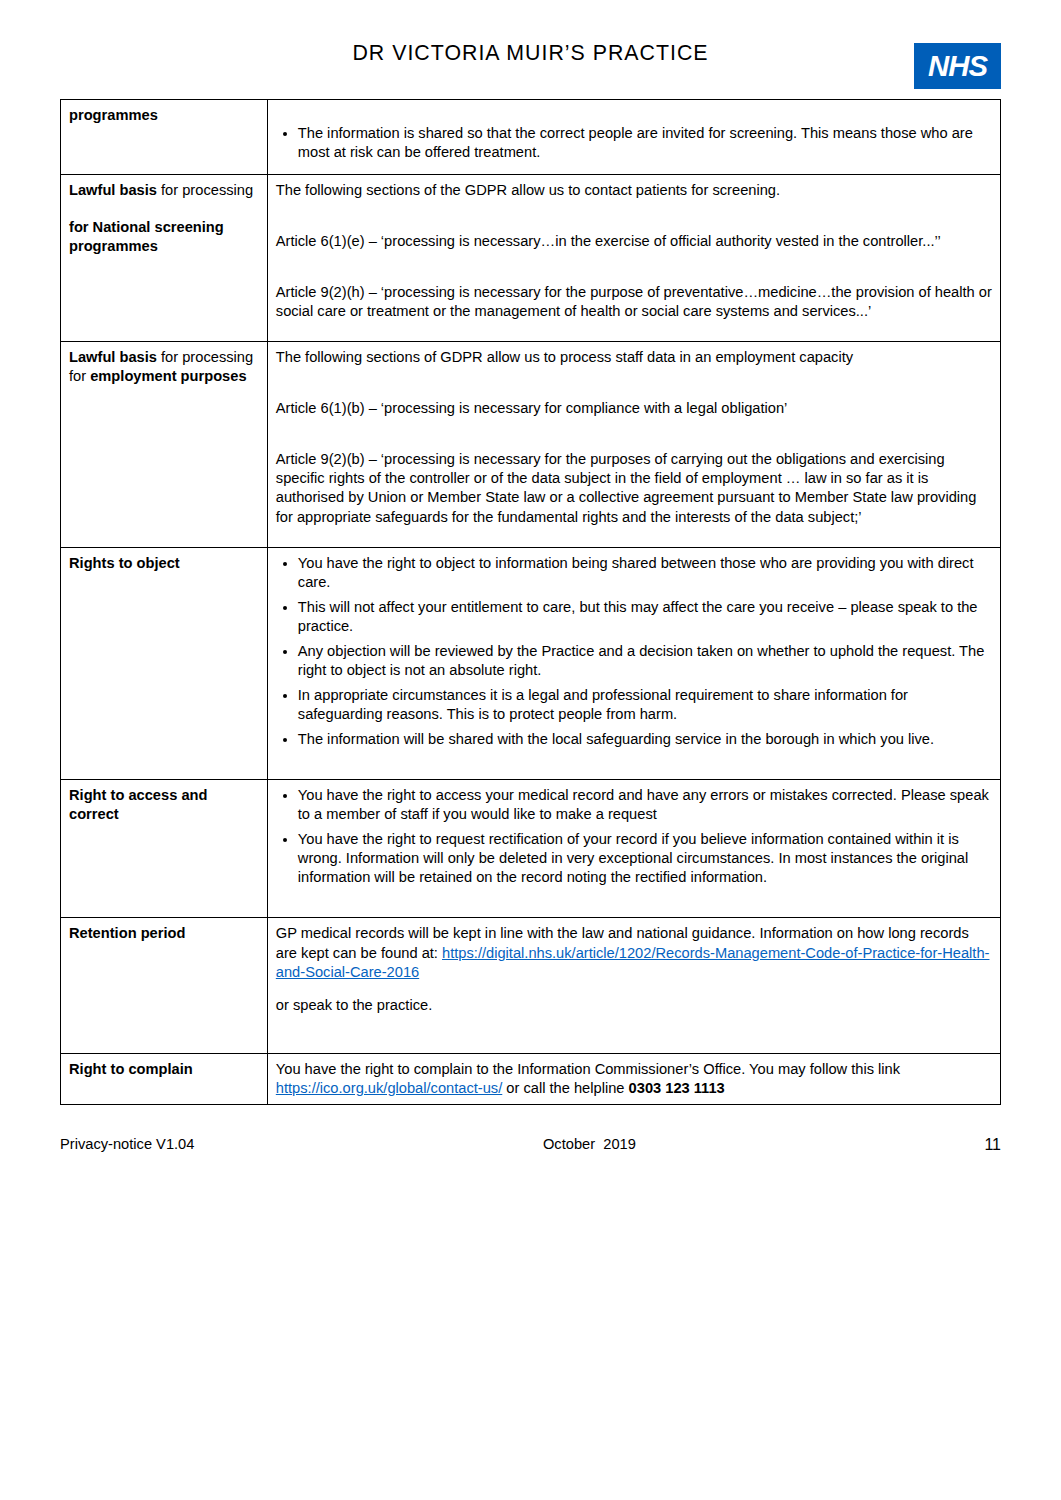DR VICTORIA MUIR’S PRACTICE
NHS
| programmes | The information is shared so that the correct people are invited for screening. This means those who are most at risk can be offered treatment. |
| Lawful basis for processing for National screening programmes | The following sections of the GDPR allow us to contact patients for screening. Article 6(1)(e) – ‘processing is necessary…in the exercise of official authority vested in the controller...’’ Article 9(2)(h) – ‘processing is necessary for the purpose of preventative…medicine…the provision of health or social care or treatment or the management of health or social care systems and services...’ |
| Lawful basis for processing for employment purposes | The following sections of GDPR allow us to process staff data in an employment capacity Article 6(1)(b) – ‘processing is necessary for compliance with a legal obligation’ Article 9(2)(b) – ‘processing is necessary for the purposes of carrying out the obligations and exercising specific rights of the controller or of the data subject in the field of employment … law in so far as it is authorised by Union or Member State law or a collective agreement pursuant to Member State law providing for appropriate safeguards for the fundamental rights and the interests of the data subject;’ |
| Rights to object | You have the right to object to information being shared between those who are providing you with direct care. This will not affect your entitlement to care, but this may affect the care you receive – please speak to the practice. Any objection will be reviewed by the Practice and a decision taken on whether to uphold the request. The right to object is not an absolute right. In appropriate circumstances it is a legal and professional requirement to share information for safeguarding reasons. This is to protect people from harm. The information will be shared with the local safeguarding service in the borough in which you live. |
| Right to access and correct | You have the right to access your medical record and have any errors or mistakes corrected. Please speak to a member of staff if you would like to make a request You have the right to request rectification of your record if you believe information contained within it is wrong. Information will only be deleted in very exceptional circumstances. In most instances the original information will be retained on the record noting the rectified information. |
| Retention period | GP medical records will be kept in line with the law and national guidance. Information on how long records are kept can be found at: https://digital.nhs.uk/article/1202/Records-Management-Code-of-Practice-for-Health-and-Social-Care-2016 or speak to the practice. |
| Right to complain | You have the right to complain to the Information Commissioner’s Office. You may follow this link https://ico.org.uk/global/contact-us/ or call the helpline 0303 123 1113 |
Privacy-notice V1.04
October 2019
11